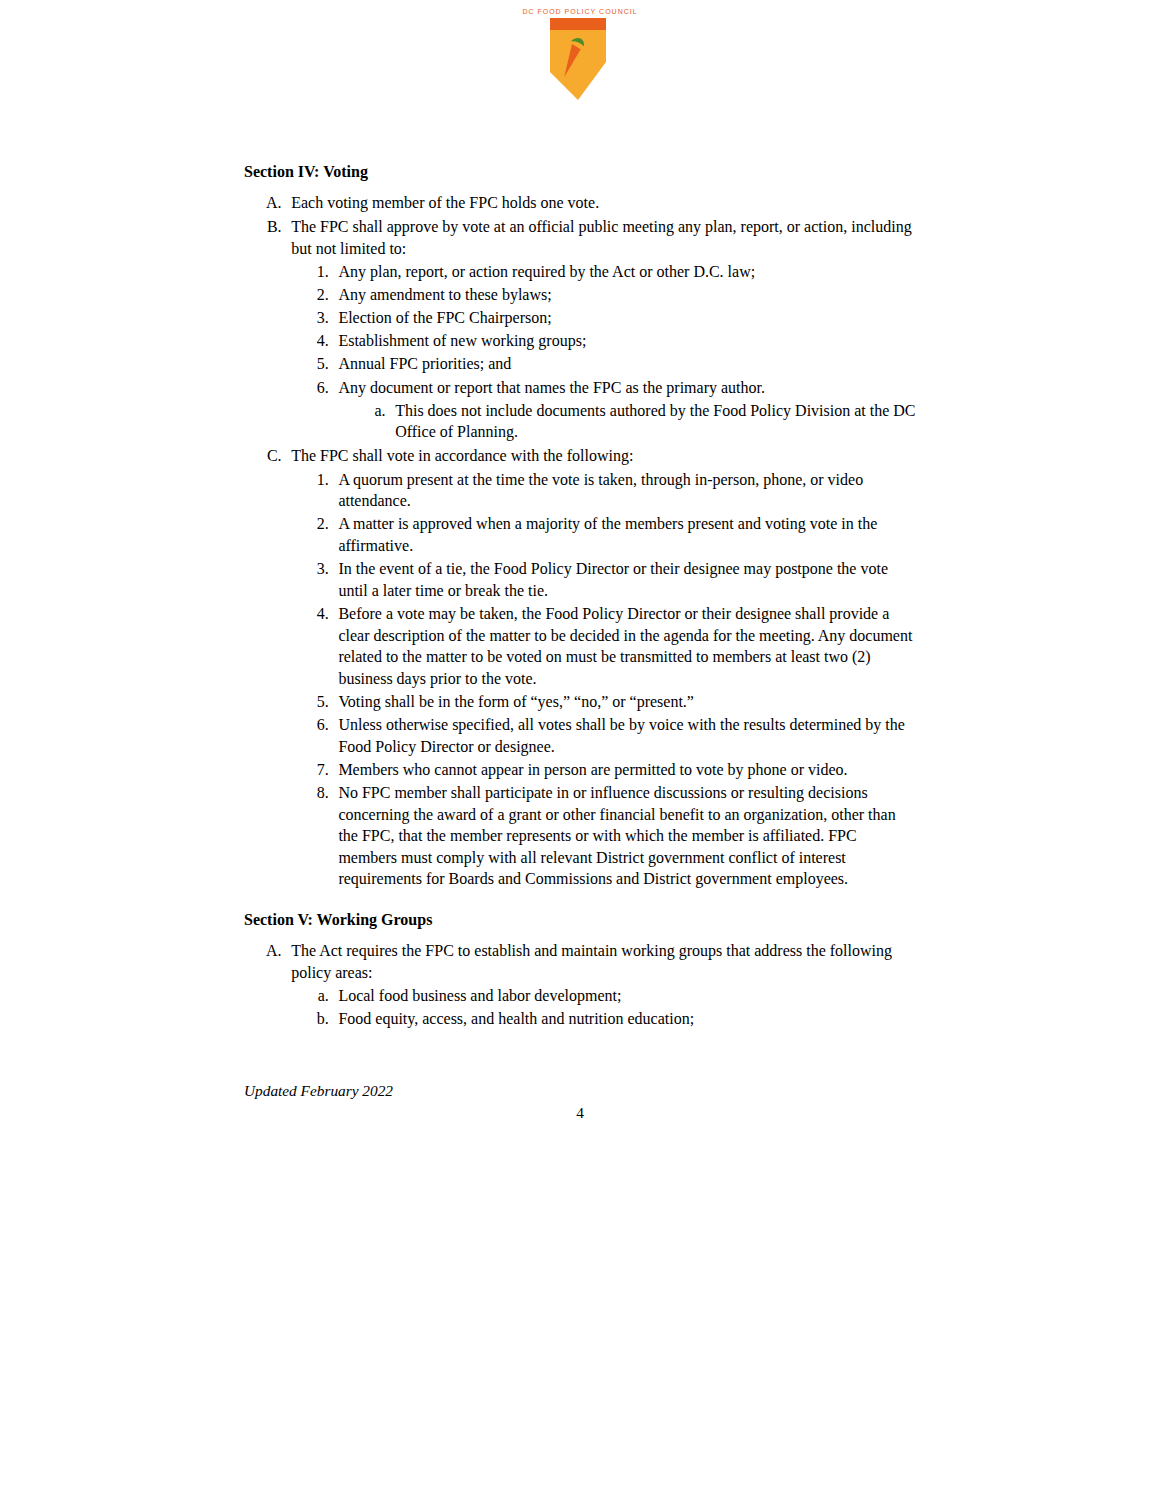DC Food Policy Council logo DC FOOD POLICY COUNCIL
Section IV: Voting
Each voting member of the FPC holds one vote.
The FPC shall approve by vote at an official public meeting any plan, report, or action, including but not limited to:
Any plan, report, or action required by the Act or other D.C. law;
Any amendment to these bylaws;
Election of the FPC Chairperson;
Establishment of new working groups;
Annual FPC priorities; and
Any document or report that names the FPC as the primary author.
This does not include documents authored by the Food Policy Division at the DC Office of Planning.
The FPC shall vote in accordance with the following:
A quorum present at the time the vote is taken, through in-person, phone, or video attendance.
A matter is approved when a majority of the members present and voting vote in the affirmative.
In the event of a tie, the Food Policy Director or their designee may postpone the vote until a later time or break the tie.
Before a vote may be taken, the Food Policy Director or their designee shall provide a clear description of the matter to be decided in the agenda for the meeting. Any document related to the matter to be voted on must be transmitted to members at least two (2) business days prior to the vote.
Voting shall be in the form of “yes,” “no,” or “present.”
Unless otherwise specified, all votes shall be by voice with the results determined by the Food Policy Director or designee.
Members who cannot appear in person are permitted to vote by phone or video.
No FPC member shall participate in or influence discussions or resulting decisions concerning the award of a grant or other financial benefit to an organization, other than the FPC, that the member represents or with which the member is affiliated. FPC members must comply with all relevant District government conflict of interest requirements for Boards and Commissions and District government employees.
Section V: Working Groups
The Act requires the FPC to establish and maintain working groups that address the following policy areas:
Local food business and labor development;
Food equity, access, and health and nutrition education;
Updated February 2022
4